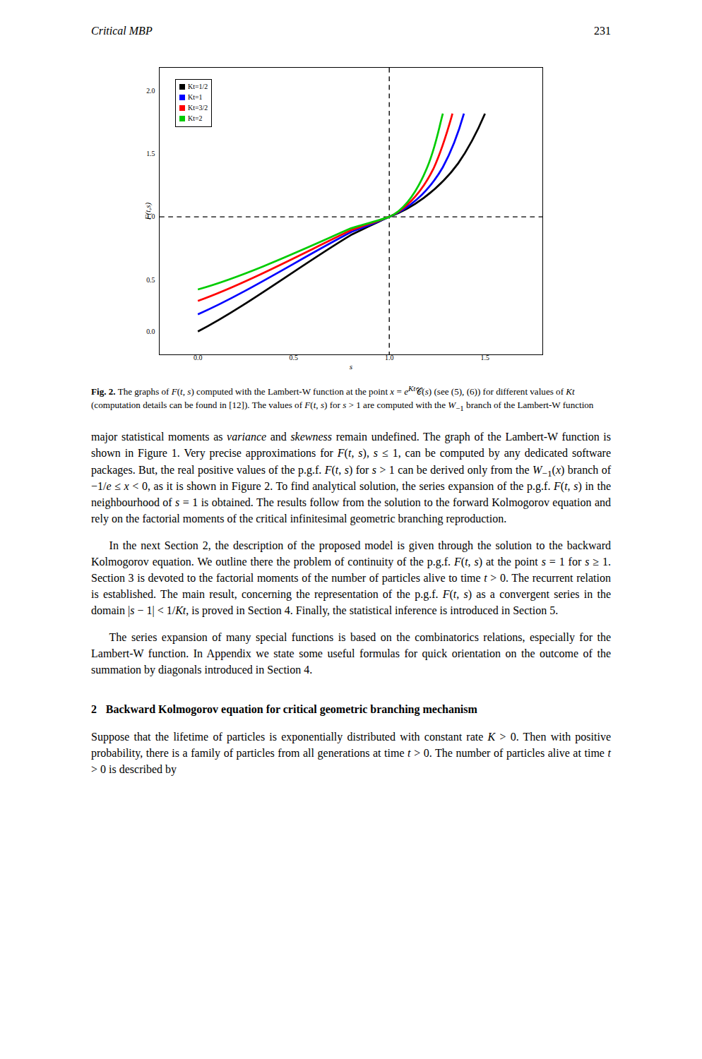Critical MBP 231
Kt=1/2
Kt=1
Kt=3/2
Kt=2
F(t,s) s 2.0 1.5 1.0 0.5 0.0 0.0 0.5 1.0 1.5
Fig. 2. The graphs of F(t, s) computed with the Lambert-W function at the point x = eKt𝒞(s) (see (5), (6)) for different values of Kt (computation details can be found in [12]). The values of F(t, s) for s > 1 are computed with the W−1 branch of the Lambert-W function
major statistical moments as variance and skewness remain undefined. The graph of the Lambert-W function is shown in Figure 1. Very precise approximations for F(t, s), s ≤ 1, can be computed by any dedicated software packages. But, the real positive values of the p.g.f. F(t, s) for s > 1 can be derived only from the W−1(x) branch of −1/e ≤ x < 0, as it is shown in Figure 2. To find analytical solution, the series expansion of the p.g.f. F(t, s) in the neighbourhood of s = 1 is obtained. The results follow from the solution to the forward Kolmogorov equation and rely on the factorial moments of the critical infinitesimal geometric branching reproduction.
In the next Section 2, the description of the proposed model is given through the solution to the backward Kolmogorov equation. We outline there the problem of continuity of the p.g.f. F(t, s) at the point s = 1 for s ≥ 1. Section 3 is devoted to the factorial moments of the number of particles alive to time t > 0. The recurrent relation is established. The main result, concerning the representation of the p.g.f. F(t, s) as a convergent series in the domain |s − 1| < 1/Kt, is proved in Section 4. Finally, the statistical inference is introduced in Section 5.
The series expansion of many special functions is based on the combinatorics relations, especially for the Lambert-W function. In Appendix we state some useful formulas for quick orientation on the outcome of the summation by diagonals introduced in Section 4.
2 Backward Kolmogorov equation for critical geometric branching mechanism
Suppose that the lifetime of particles is exponentially distributed with constant rate K > 0. Then with positive probability, there is a family of particles from all generations at time t > 0. The number of particles alive at time t > 0 is described by